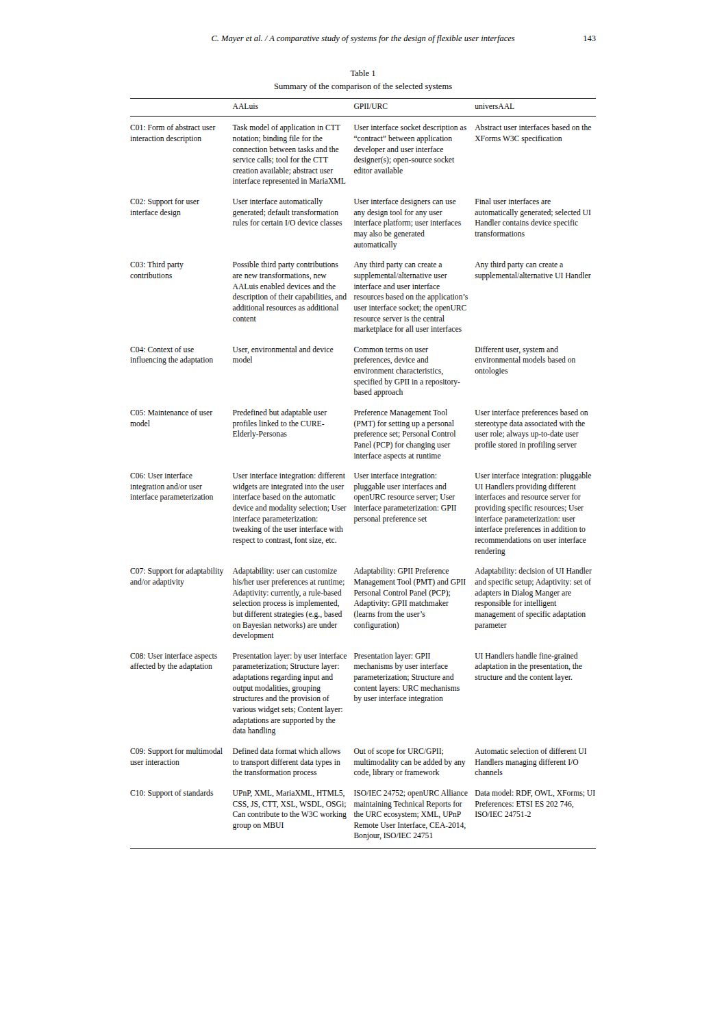C. Mayer et al. / A comparative study of systems for the design of flexible user interfaces 143
Table 1
Summary of the comparison of the selected systems
| | AALuis | GPII/URC | universAAL |
| --- | --- | --- | --- |
| C01: Form of abstract user interaction description | Task model of application in CTT notation; binding file for the connection between tasks and the service calls; tool for the CTT creation available; abstract user interface represented in MariaXML | User interface socket description as “contract” between application developer and user interface designer(s); open-source socket editor available | Abstract user interfaces based on the XForms W3C specification |
| C02: Support for user interface design | User interface automatically generated; default transformation rules for certain I/O device classes | User interface designers can use any design tool for any user interface platform; user interfaces may also be generated automatically | Final user interfaces are automatically generated; selected UI Handler contains device specific transformations |
| C03: Third party contributions | Possible third party contributions are new transformations, new AALuis enabled devices and the description of their capabilities, and additional resources as additional content | Any third party can create a supplemental/alternative user interface and user interface resources based on the application’s user interface socket; the openURC resource server is the central marketplace for all user interfaces | Any third party can create a supplemental/alternative UI Handler |
| C04: Context of use influencing the adaptation | User, environmental and device model | Common terms on user preferences, device and environment characteristics, specified by GPII in a repository-based approach | Different user, system and environmental models based on ontologies |
| C05: Maintenance of user model | Predefined but adaptable user profiles linked to the CURE-Elderly-Personas | Preference Management Tool (PMT) for setting up a personal preference set; Personal Control Panel (PCP) for changing user interface aspects at runtime | User interface preferences based on stereotype data associated with the user role; always up-to-date user profile stored in profiling server |
| C06: User interface integration and/or user interface parameterization | User interface integration: different widgets are integrated into the user interface based on the automatic device and modality selection; User interface parameterization: tweaking of the user interface with respect to contrast, font size, etc. | User interface integration: pluggable user interfaces and openURC resource server; User interface parameterization: GPII personal preference set | User interface integration: pluggable UI Handlers providing different interfaces and resource server for providing specific resources; User interface parameterization: user interface preferences in addition to recommendations on user interface rendering |
| C07: Support for adaptability and/or adaptivity | Adaptability: user can customize his/her user preferences at runtime; Adaptivity: currently, a rule-based selection process is implemented, but different strategies (e.g., based on Bayesian networks) are under development | Adaptability: GPII Preference Management Tool (PMT) and GPII Personal Control Panel (PCP); Adaptivity: GPII matchmaker (learns from the user’s configuration) | Adaptability: decision of UI Handler and specific setup; Adaptivity: set of adapters in Dialog Manger are responsible for intelligent management of specific adaptation parameter |
| C08: User interface aspects affected by the adaptation | Presentation layer: by user interface parameterization; Structure layer: adaptations regarding input and output modalities, grouping structures and the provision of various widget sets; Content layer: adaptations are supported by the data handling | Presentation layer: GPII mechanisms by user interface parameterization; Structure and content layers: URC mechanisms by user interface integration | UI Handlers handle fine-grained adaptation in the presentation, the structure and the content layer. |
| C09: Support for multimodal user interaction | Defined data format which allows to transport different data types in the transformation process | Out of scope for URC/GPII; multimodality can be added by any code, library or framework | Automatic selection of different UI Handlers managing different I/O channels |
| C10: Support of standards | UPnP, XML, MariaXML, HTML5, CSS, JS, CTT, XSL, WSDL, OSGi; Can contribute to the W3C working group on MBUI | ISO/IEC 24752; openURC Alliance maintaining Technical Reports for the URC ecosystem; XML, UPnP Remote User Interface, CEA-2014, Bonjour, ISO/IEC 24751 | Data model: RDF, OWL, XForms; UI Preferences: ETSI ES 202 746, ISO/IEC 24751-2 |